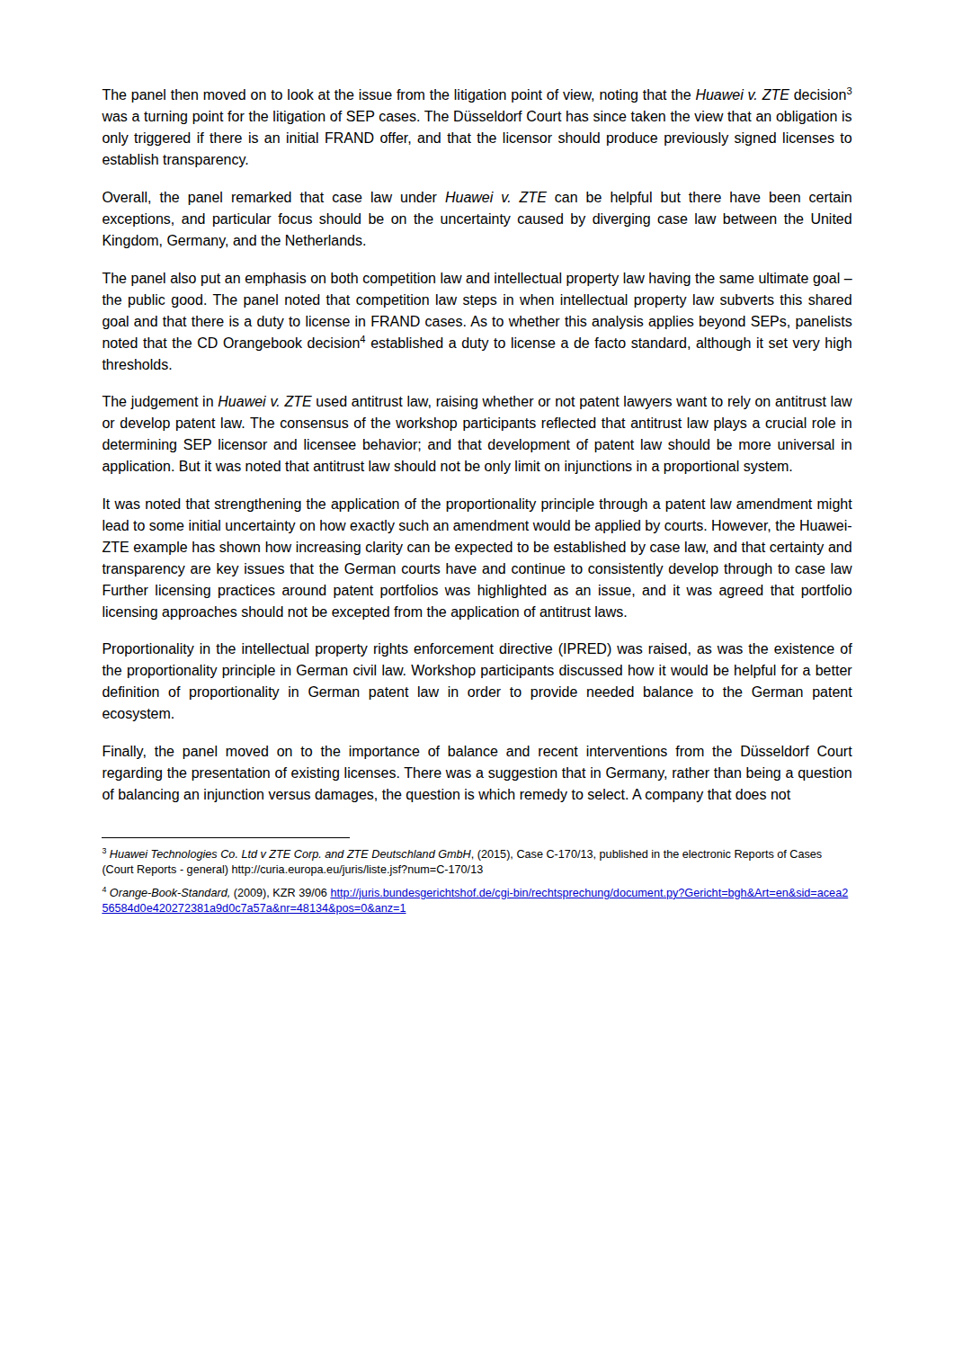The panel then moved on to look at the issue from the litigation point of view, noting that the Huawei v. ZTE decision3 was a turning point for the litigation of SEP cases. The Düsseldorf Court has since taken the view that an obligation is only triggered if there is an initial FRAND offer, and that the licensor should produce previously signed licenses to establish transparency.
Overall, the panel remarked that case law under Huawei v. ZTE can be helpful but there have been certain exceptions, and particular focus should be on the uncertainty caused by diverging case law between the United Kingdom, Germany, and the Netherlands.
The panel also put an emphasis on both competition law and intellectual property law having the same ultimate goal – the public good. The panel noted that competition law steps in when intellectual property law subverts this shared goal and that there is a duty to license in FRAND cases. As to whether this analysis applies beyond SEPs, panelists noted that the CD Orangebook decision4 established a duty to license a de facto standard, although it set very high thresholds.
The judgement in Huawei v. ZTE used antitrust law, raising whether or not patent lawyers want to rely on antitrust law or develop patent law. The consensus of the workshop participants reflected that antitrust law plays a crucial role in determining SEP licensor and licensee behavior; and that development of patent law should be more universal in application. But it was noted that antitrust law should not be only limit on injunctions in a proportional system.
It was noted that strengthening the application of the proportionality principle through a patent law amendment might lead to some initial uncertainty on how exactly such an amendment would be applied by courts. However, the Huawei-ZTE example has shown how increasing clarity can be expected to be established by case law, and that certainty and transparency are key issues that the German courts have and continue to consistently develop through to case law Further licensing practices around patent portfolios was highlighted as an issue, and it was agreed that portfolio licensing approaches should not be excepted from the application of antitrust laws.
Proportionality in the intellectual property rights enforcement directive (IPRED) was raised, as was the existence of the proportionality principle in German civil law. Workshop participants discussed how it would be helpful for a better definition of proportionality in German patent law in order to provide needed balance to the German patent ecosystem.
Finally, the panel moved on to the importance of balance and recent interventions from the Düsseldorf Court regarding the presentation of existing licenses. There was a suggestion that in Germany, rather than being a question of balancing an injunction versus damages, the question is which remedy to select. A company that does not
3 Huawei Technologies Co. Ltd v ZTE Corp. and ZTE Deutschland GmbH, (2015), Case C-170/13, published in the electronic Reports of Cases (Court Reports - general) http://curia.europa.eu/juris/liste.jsf?num=C-170/13
4 Orange-Book-Standard, (2009), KZR 39/06 http://juris.bundesgerichtshof.de/cgi-bin/rechtsprechung/document.py?Gericht=bgh&Art=en&sid=acea256584d0e420272381a9d0c7a57a&nr=48134&pos=0&anz=1